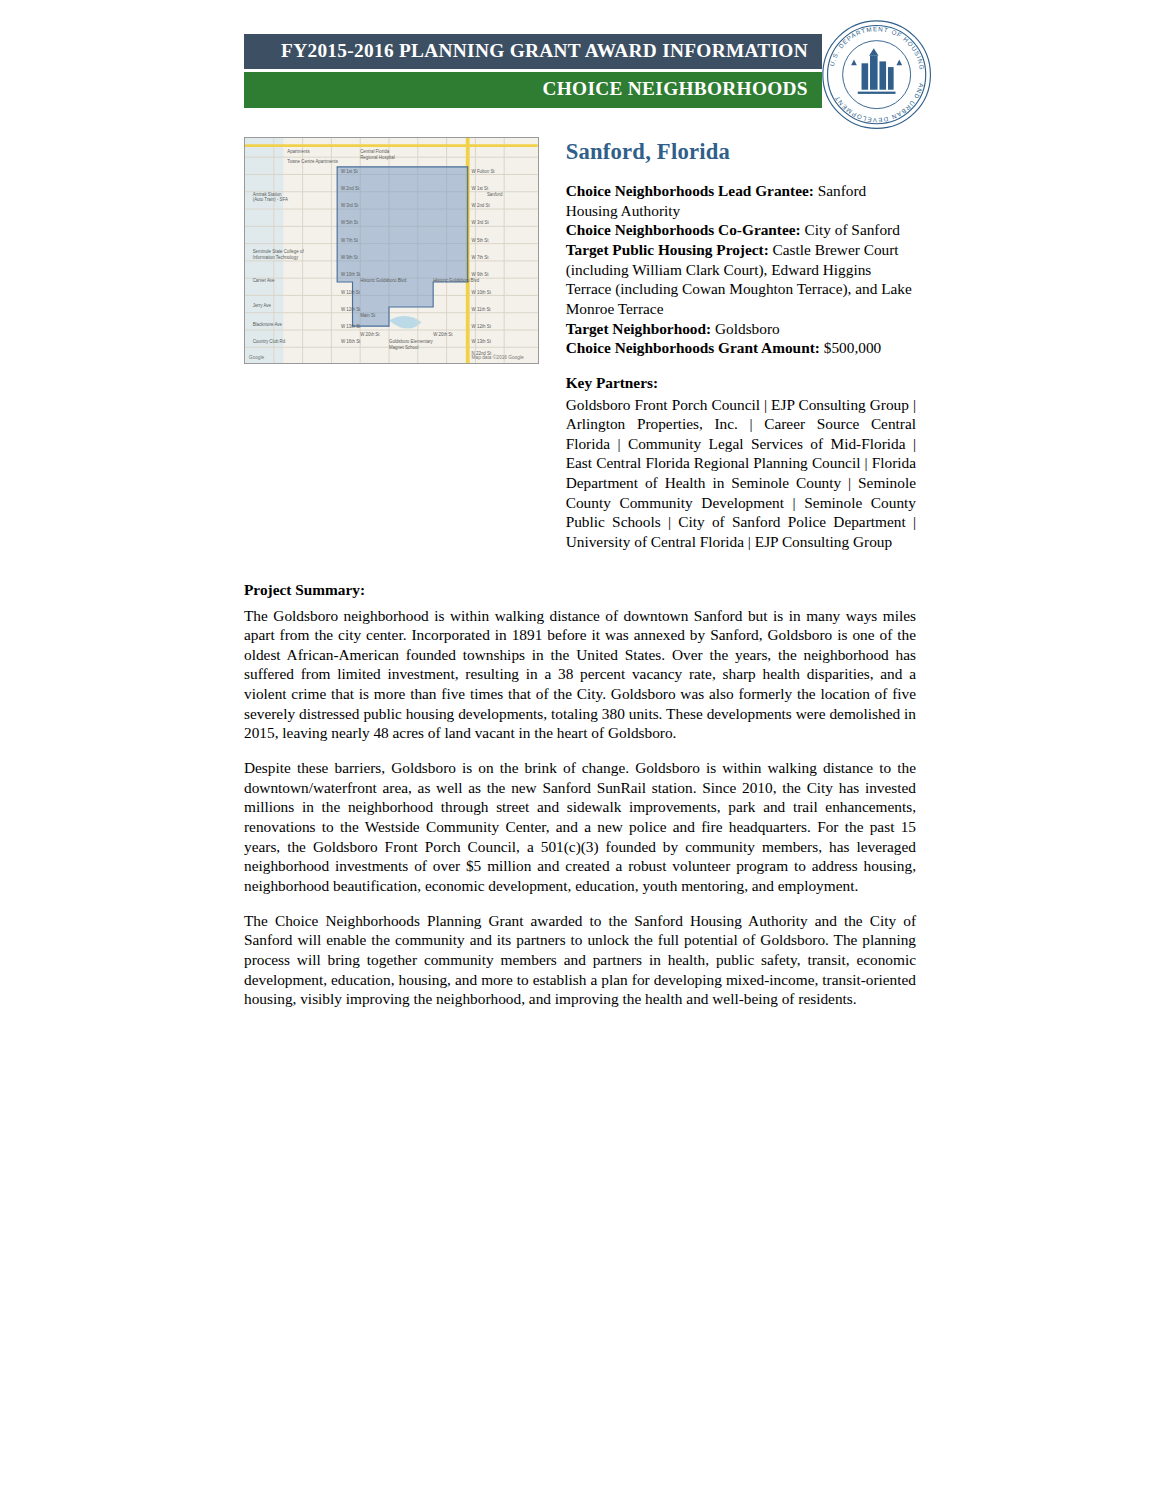FY2015-2016 PLANNING GRANT AWARD INFORMATION
CHOICE NEIGHBORHOODS
U.S. DEPARTMENT OF HOUSING AND URBAN DEVELOPMENT
Apartments Central Florida Regional Hospital Towne Centre Apartments W 1st St W Fulton St W 2nd St W 1st St W 3rd St W 2nd St W 5th St W 3rd St W 7th St W 5th St W 9th St W 7th St W 10th St W 9th St W 11th St W 10th St W 12th St W 11th St W 13th St W 12th St W 16th St W 13th St Amtrak Station (Auto Train) - SFA Seminole State College of Information Technology Carver Ave Jerry Ave Blackmore Ave Country Club Rd Historic Goldsboro Blvd Historic Goldsboro Blvd Main St W 20th St W 20th St N 22nd St Goldsboro Elementary Magnet School Sanford Google Map data ©2016 Google
Sanford, Florida
Choice Neighborhoods Lead Grantee: Sanford Housing Authority
Choice Neighborhoods Co-Grantee: City of Sanford
Target Public Housing Project: Castle Brewer Court (including William Clark Court), Edward Higgins Terrace (including Cowan Moughton Terrace), and Lake Monroe Terrace
Target Neighborhood: Goldsboro
Choice Neighborhoods Grant Amount: $500,000
Key Partners: Goldsboro Front Porch Council | EJP Consulting Group | Arlington Properties, Inc. | Career Source Central Florida | Community Legal Services of Mid-Florida | East Central Florida Regional Planning Council | Florida Department of Health in Seminole County | Seminole County Community Development | Seminole County Public Schools | City of Sanford Police Department | University of Central Florida | EJP Consulting Group
Project Summary:
The Goldsboro neighborhood is within walking distance of downtown Sanford but is in many ways miles apart from the city center. Incorporated in 1891 before it was annexed by Sanford, Goldsboro is one of the oldest African-American founded townships in the United States. Over the years, the neighborhood has suffered from limited investment, resulting in a 38 percent vacancy rate, sharp health disparities, and a violent crime that is more than five times that of the City. Goldsboro was also formerly the location of five severely distressed public housing developments, totaling 380 units. These developments were demolished in 2015, leaving nearly 48 acres of land vacant in the heart of Goldsboro.
Despite these barriers, Goldsboro is on the brink of change. Goldsboro is within walking distance to the downtown/waterfront area, as well as the new Sanford SunRail station. Since 2010, the City has invested millions in the neighborhood through street and sidewalk improvements, park and trail enhancements, renovations to the Westside Community Center, and a new police and fire headquarters. For the past 15 years, the Goldsboro Front Porch Council, a 501(c)(3) founded by community members, has leveraged neighborhood investments of over $5 million and created a robust volunteer program to address housing, neighborhood beautification, economic development, education, youth mentoring, and employment.
The Choice Neighborhoods Planning Grant awarded to the Sanford Housing Authority and the City of Sanford will enable the community and its partners to unlock the full potential of Goldsboro. The planning process will bring together community members and partners in health, public safety, transit, economic development, education, housing, and more to establish a plan for developing mixed-income, transit-oriented housing, visibly improving the neighborhood, and improving the health and well-being of residents.